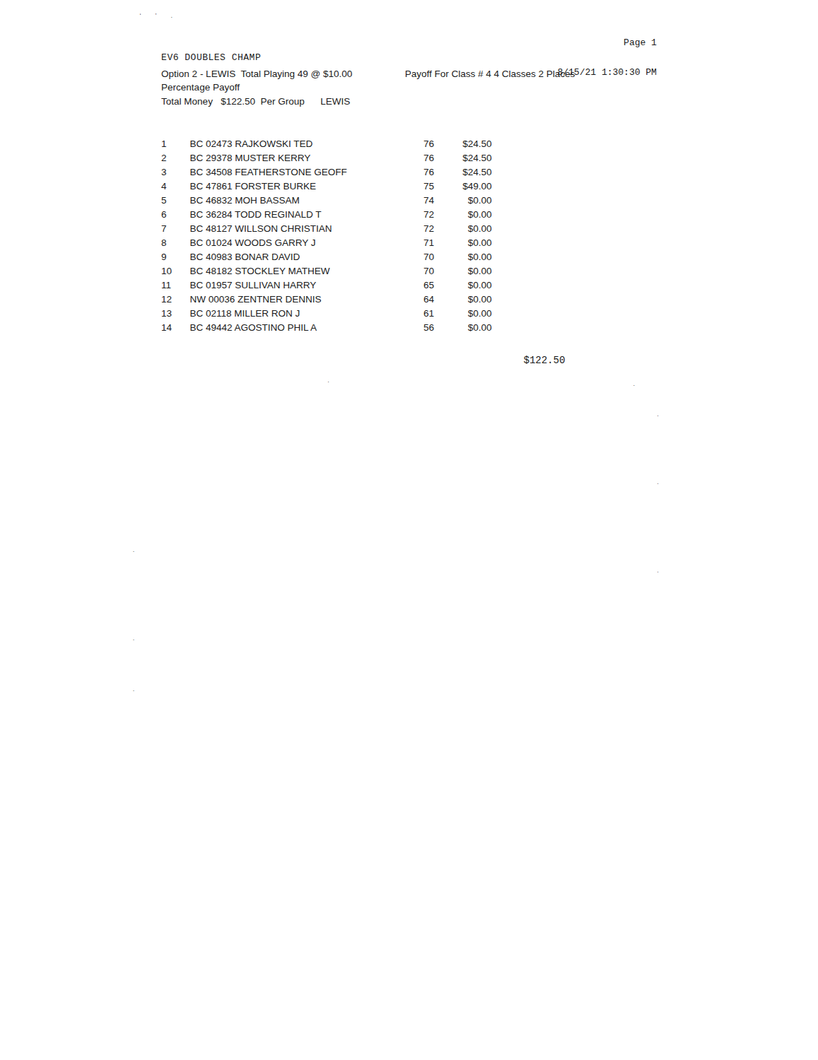‘ ’ .
.
.
.
.
.
.
.
.
EV6 DOUBLES CHAMP
Page 1
Option 2 - LEWIS Total Playing 49 @ $10.00 Payoff For Class # 4 4 Classes 2 Places
Percentage Payoff
Total Money $122.50 Per Group LEWIS
8/15/21 1:30:30 PM
| 1 | BC 02473 RAJKOWSKI TED | 76 | $24.50 |
| 2 | BC 29378 MUSTER KERRY | 76 | $24.50 |
| 3 | BC 34508 FEATHERSTONE GEOFF | 76 | $24.50 |
| 4 | BC 47861 FORSTER BURKE | 75 | $49.00 |
| 5 | BC 46832 MOH BASSAM | 74 | $0.00 |
| 6 | BC 36284 TODD REGINALD T | 72 | $0.00 |
| 7 | BC 48127 WILLSON CHRISTIAN | 72 | $0.00 |
| 8 | BC 01024 WOODS GARRY J | 71 | $0.00 |
| 9 | BC 40983 BONAR DAVID | 70 | $0.00 |
| 10 | BC 48182 STOCKLEY MATHEW | 70 | $0.00 |
| 11 | BC 01957 SULLIVAN HARRY | 65 | $0.00 |
| 12 | NW 00036 ZENTNER DENNIS | 64 | $0.00 |
| 13 | BC 02118 MILLER RON J | 61 | $0.00 |
| 14 | BC 49442 AGOSTINO PHIL A | 56 | $0.00 |
$122.50